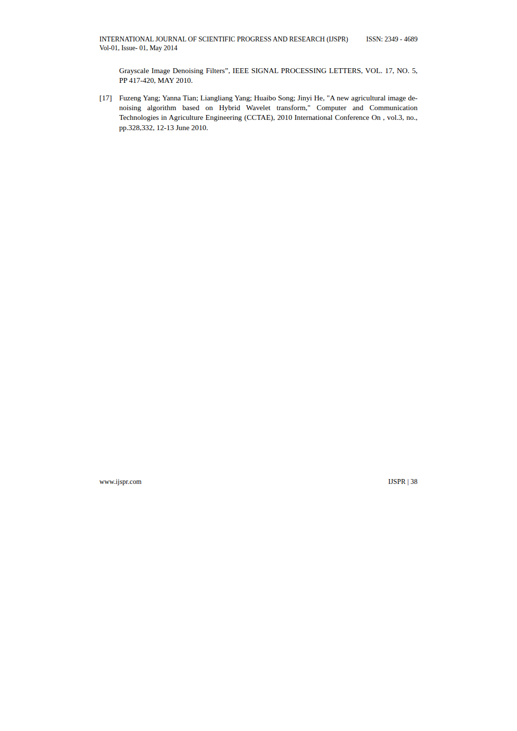INTERNATIONAL JOURNAL OF SCIENTIFIC PROGRESS AND RESEARCH (IJSPR)
Vol-01, Issue- 01, May 2014
ISSN: 2349 - 4689
Grayscale Image Denoising Filters”, IEEE SIGNAL PROCESSING LETTERS, VOL. 17, NO. 5, PP 417-420, MAY 2010.
[17]
Fuzeng Yang; Yanna Tian; Liangliang Yang; Huaibo Song; Jinyi He, "A new agricultural image de-noising algorithm based on Hybrid Wavelet transform," Computer and Communication Technologies in Agriculture Engineering (CCTAE), 2010 International Conference On , vol.3, no., pp.328,332, 12-13 June 2010.
www.ijspr.com
IJSPR | 38